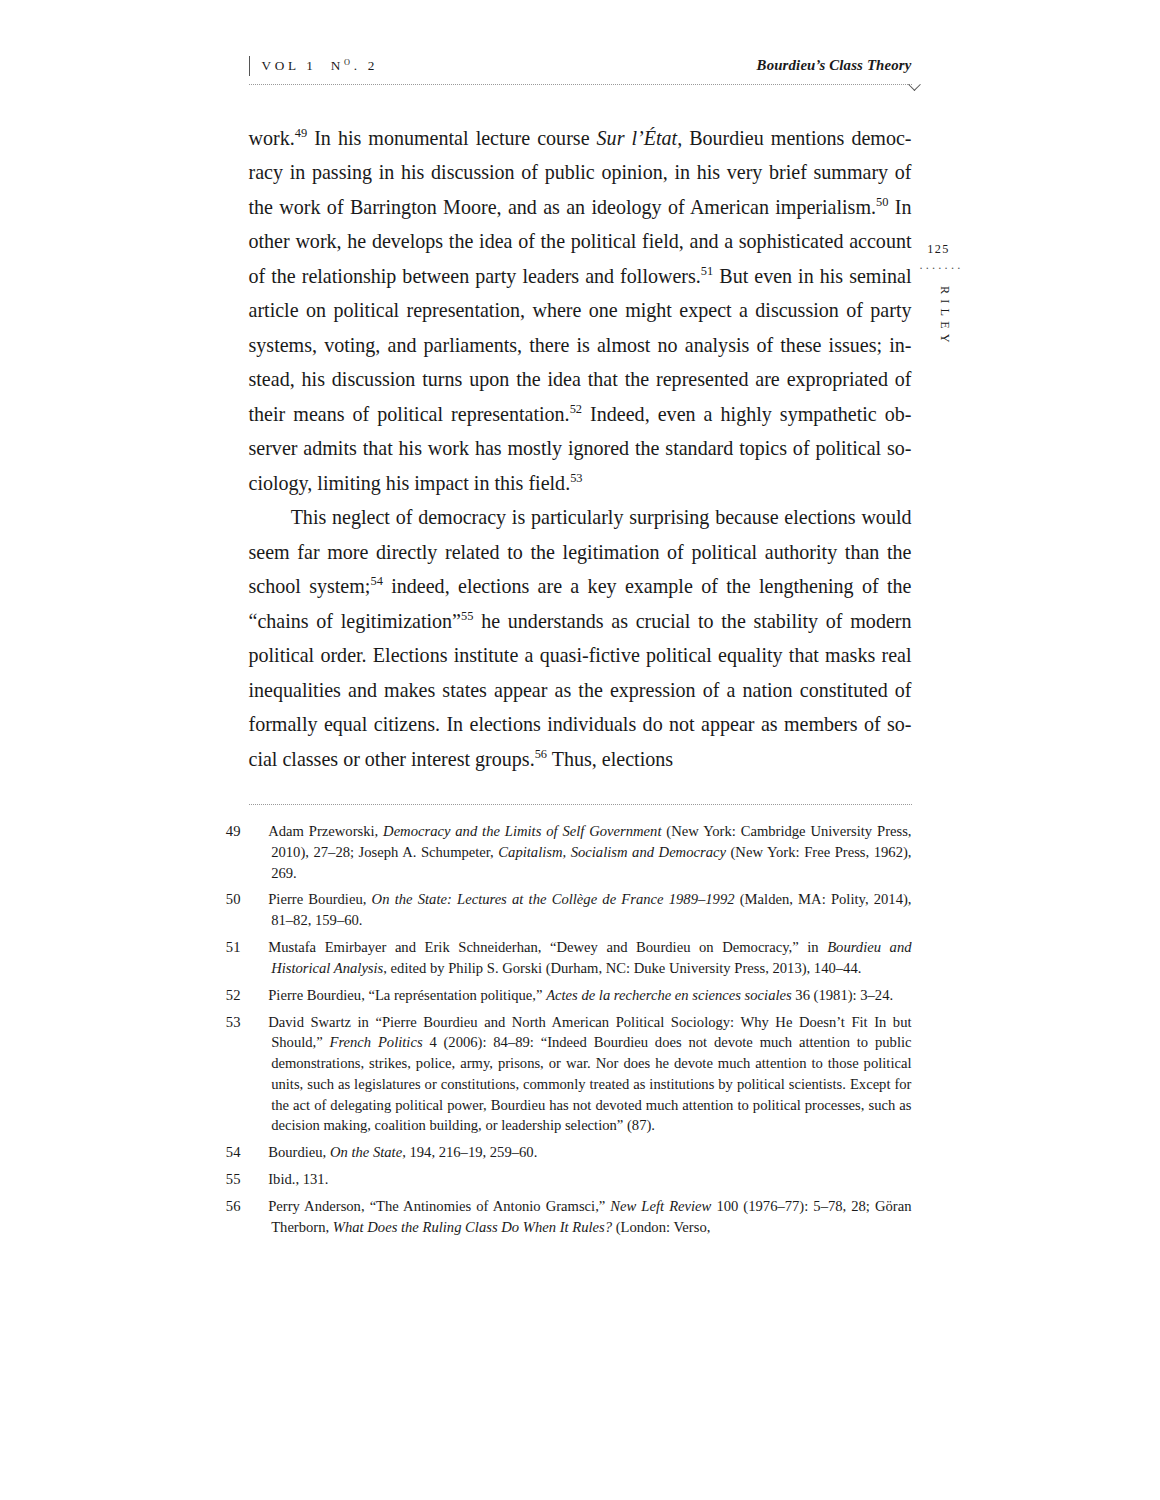Vol 1 No. 2 Bourdieu’s Class Theory
125 ·······
Riley
work.49 In his monumental lecture course Sur l’État, Bourdieu mentions democracy in passing in his discussion of public opinion, in his very brief summary of the work of Barrington Moore, and as an ideology of American imperialism.50 In other work, he develops the idea of the political field, and a sophisticated account of the relationship between party leaders and followers.51 But even in his seminal article on political representation, where one might expect a discussion of party systems, voting, and parliaments, there is almost no analysis of these issues; instead, his discussion turns upon the idea that the represented are expropriated of their means of political representation.52 Indeed, even a highly sympathetic observer admits that his work has mostly ignored the standard topics of political sociology, limiting his impact in this field.53
This neglect of democracy is particularly surprising because elections would seem far more directly related to the legitimation of political authority than the school system;54 indeed, elections are a key example of the lengthening of the “chains of legitimization”55 he understands as crucial to the stability of modern political order. Elections institute a quasi-fictive political equality that masks real inequalities and makes states appear as the expression of a nation constituted of formally equal citizens. In elections individuals do not appear as members of social classes or other interest groups.56 Thus, elections
49 Adam Przeworski, Democracy and the Limits of Self Government (New York: Cambridge University Press, 2010), 27–28; Joseph A. Schumpeter, Capitalism, Socialism and Democracy (New York: Free Press, 1962), 269.
50 Pierre Bourdieu, On the State: Lectures at the Collège de France 1989–1992 (Malden, MA: Polity, 2014), 81–82, 159–60.
51 Mustafa Emirbayer and Erik Schneiderhan, “Dewey and Bourdieu on Democracy,” in Bourdieu and Historical Analysis, edited by Philip S. Gorski (Durham, NC: Duke University Press, 2013), 140–44.
52 Pierre Bourdieu, “La représentation politique,” Actes de la recherche en sciences sociales 36 (1981): 3–24.
53 David Swartz in “Pierre Bourdieu and North American Political Sociology: Why He Doesn’t Fit In but Should,” French Politics 4 (2006): 84–89: “Indeed Bourdieu does not devote much attention to public demonstrations, strikes, police, army, prisons, or war. Nor does he devote much attention to those political units, such as legislatures or constitutions, commonly treated as institutions by political scientists. Except for the act of delegating political power, Bourdieu has not devoted much attention to political processes, such as decision making, coalition building, or leadership selection” (87).
54 Bourdieu, On the State, 194, 216–19, 259–60.
55 Ibid., 131.
56 Perry Anderson, “The Antinomies of Antonio Gramsci,” New Left Review 100 (1976–77): 5–78, 28; Göran Therborn, What Does the Ruling Class Do When It Rules? (London: Verso,